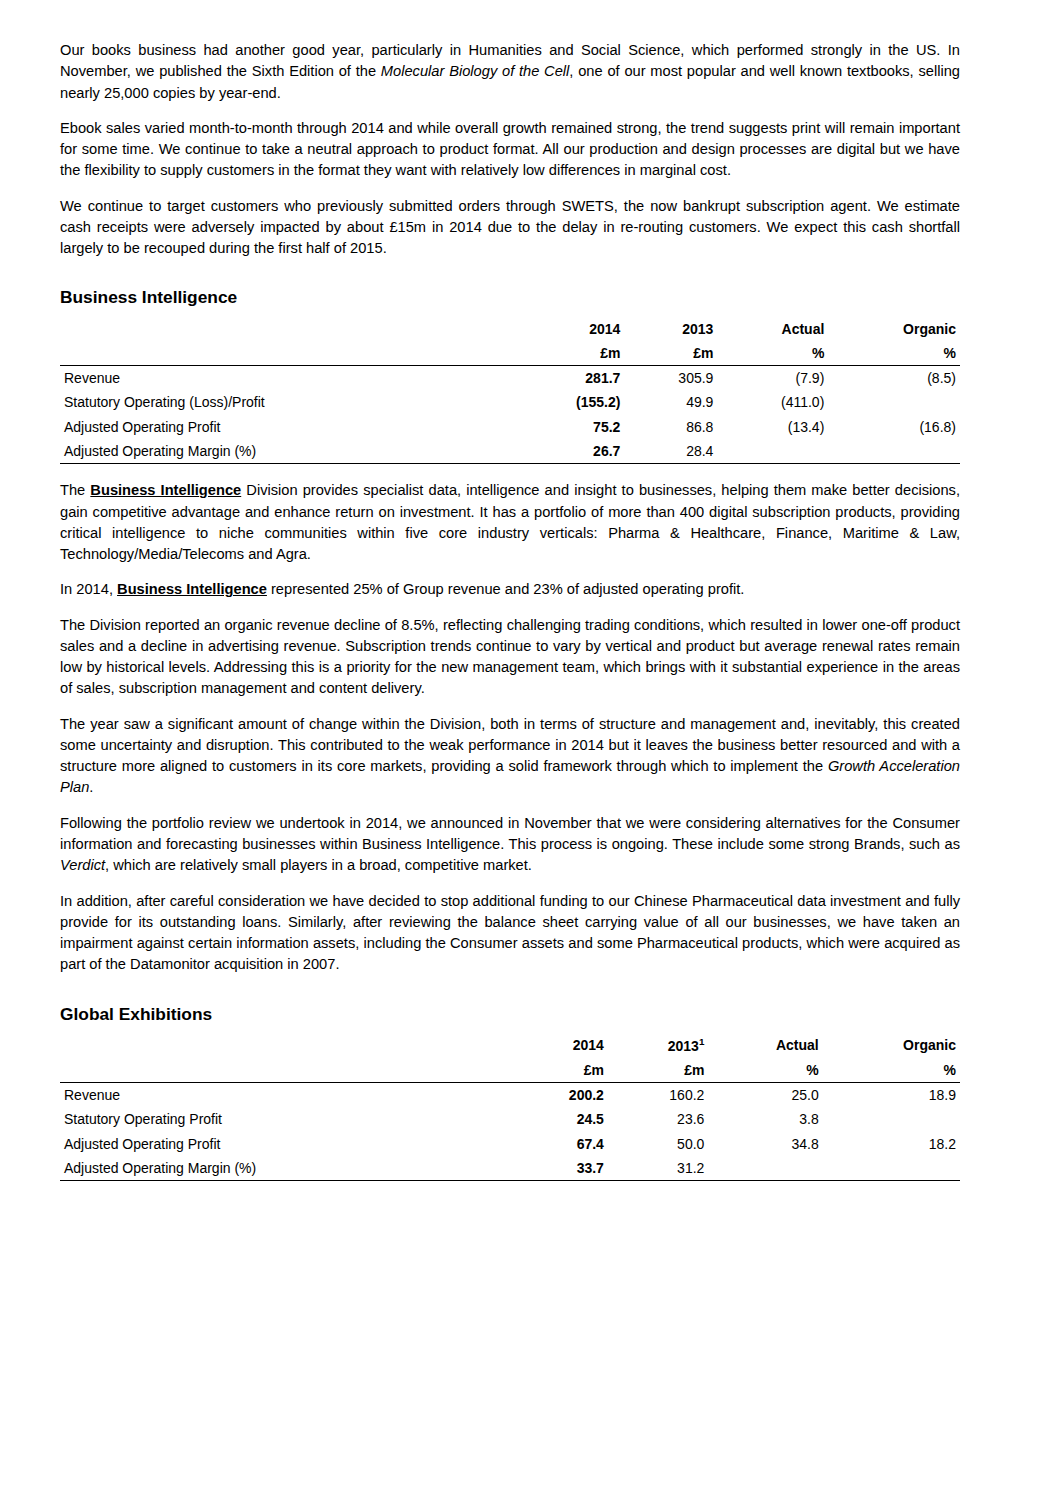Our books business had another good year, particularly in Humanities and Social Science, which performed strongly in the US. In November, we published the Sixth Edition of the Molecular Biology of the Cell, one of our most popular and well known textbooks, selling nearly 25,000 copies by year-end.
Ebook sales varied month-to-month through 2014 and while overall growth remained strong, the trend suggests print will remain important for some time. We continue to take a neutral approach to product format. All our production and design processes are digital but we have the flexibility to supply customers in the format they want with relatively low differences in marginal cost.
We continue to target customers who previously submitted orders through SWETS, the now bankrupt subscription agent. We estimate cash receipts were adversely impacted by about £15m in 2014 due to the delay in re-routing customers. We expect this cash shortfall largely to be recouped during the first half of 2015.
Business Intelligence
| | 2014 | 2013 | Actual | Organic |
| --- | --- | --- | --- | --- |
| | £m | £m | % | % |
| Revenue | 281.7 | 305.9 | (7.9) | (8.5) |
| Statutory Operating (Loss)/Profit | (155.2) | 49.9 | (411.0) | |
| Adjusted Operating Profit | 75.2 | 86.8 | (13.4) | (16.8) |
| Adjusted Operating Margin (%) | 26.7 | 28.4 | | |
The Business Intelligence Division provides specialist data, intelligence and insight to businesses, helping them make better decisions, gain competitive advantage and enhance return on investment. It has a portfolio of more than 400 digital subscription products, providing critical intelligence to niche communities within five core industry verticals: Pharma & Healthcare, Finance, Maritime & Law, Technology/Media/Telecoms and Agra.
In 2014, Business Intelligence represented 25% of Group revenue and 23% of adjusted operating profit.
The Division reported an organic revenue decline of 8.5%, reflecting challenging trading conditions, which resulted in lower one-off product sales and a decline in advertising revenue. Subscription trends continue to vary by vertical and product but average renewal rates remain low by historical levels. Addressing this is a priority for the new management team, which brings with it substantial experience in the areas of sales, subscription management and content delivery.
The year saw a significant amount of change within the Division, both in terms of structure and management and, inevitably, this created some uncertainty and disruption. This contributed to the weak performance in 2014 but it leaves the business better resourced and with a structure more aligned to customers in its core markets, providing a solid framework through which to implement the Growth Acceleration Plan.
Following the portfolio review we undertook in 2014, we announced in November that we were considering alternatives for the Consumer information and forecasting businesses within Business Intelligence. This process is ongoing. These include some strong Brands, such as Verdict, which are relatively small players in a broad, competitive market.
In addition, after careful consideration we have decided to stop additional funding to our Chinese Pharmaceutical data investment and fully provide for its outstanding loans. Similarly, after reviewing the balance sheet carrying value of all our businesses, we have taken an impairment against certain information assets, including the Consumer assets and some Pharmaceutical products, which were acquired as part of the Datamonitor acquisition in 2007.
Global Exhibitions
| | 2014 | 2013 1 | Actual | Organic |
| --- | --- | --- | --- | --- |
| | £m | £m | % | % |
| Revenue | 200.2 | 160.2 | 25.0 | 18.9 |
| Statutory Operating Profit | 24.5 | 23.6 | 3.8 | |
| Adjusted Operating Profit | 67.4 | 50.0 | 34.8 | 18.2 |
| Adjusted Operating Margin (%) | 33.7 | 31.2 | | |